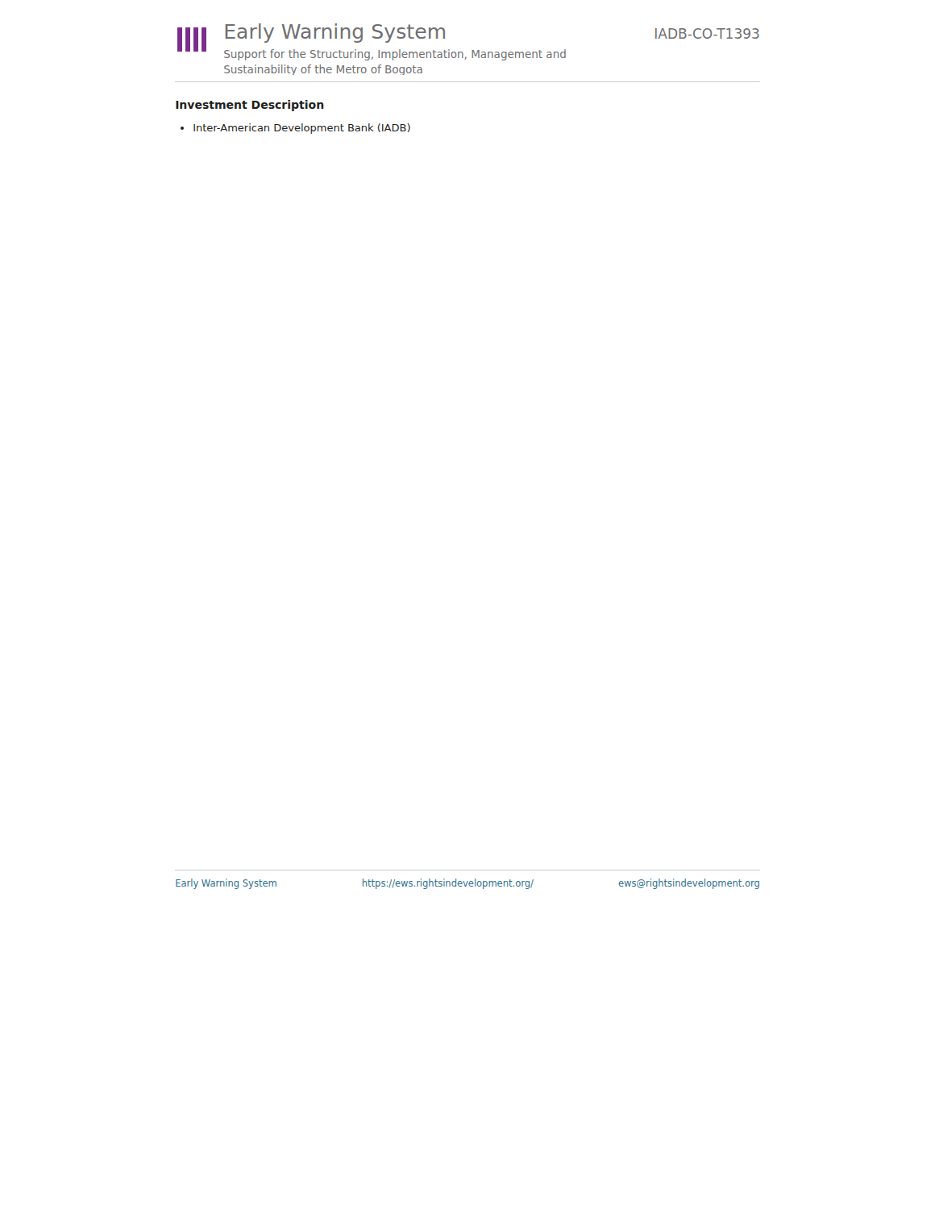Early Warning System
Support for the Structuring, Implementation, Management and Sustainability of the Metro of Bogota
IADB-CO-T1393
Investment Description
Inter-American Development Bank (IADB)
Early Warning System
https://ews.rightsindevelopment.org/
ews@rightsindevelopment.org